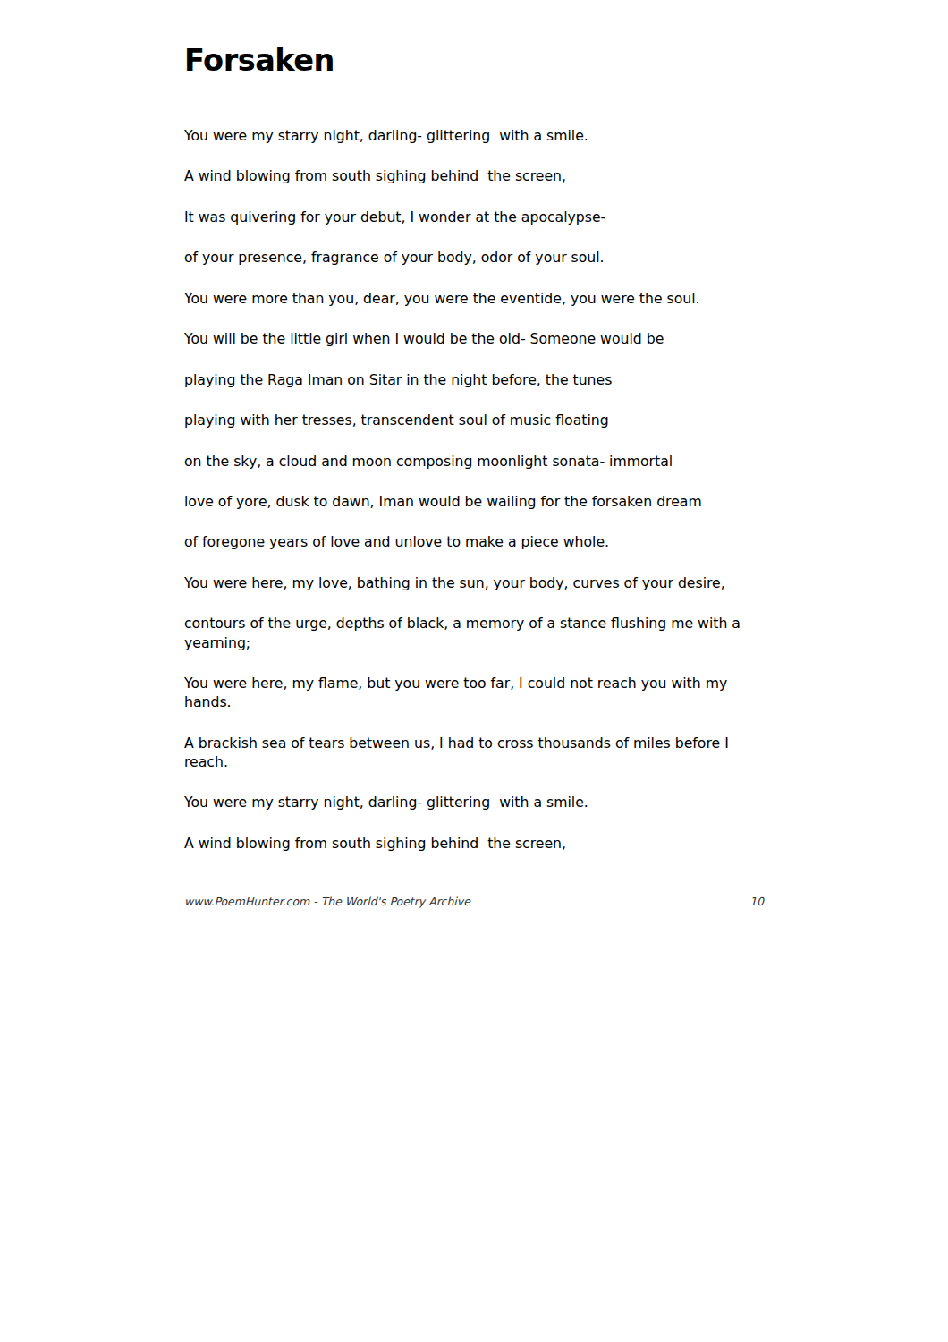Forsaken
You were my starry night, darling- glittering with a smile.
A wind blowing from south sighing behind the screen,
It was quivering for your debut, I wonder at the apocalypse-
of your presence, fragrance of your body, odor of your soul.
You were more than you, dear, you were the eventide, you were the soul.
You will be the little girl when I would be the old- Someone would be
playing the Raga Iman on Sitar in the night before, the tunes
playing with her tresses, transcendent soul of music floating
on the sky, a cloud and moon composing moonlight sonata- immortal
love of yore, dusk to dawn, Iman would be wailing for the forsaken dream
of foregone years of love and unlove to make a piece whole.
You were here, my love, bathing in the sun, your body, curves of your desire,
contours of the urge, depths of black, a memory of a stance flushing me with a yearning;
You were here, my flame, but you were too far, I could not reach you with my hands.
A brackish sea of tears between us, I had to cross thousands of miles before I reach.
You were my starry night, darling- glittering with a smile.
A wind blowing from south sighing behind the screen,
www.PoemHunter.com - The World's Poetry Archive 10